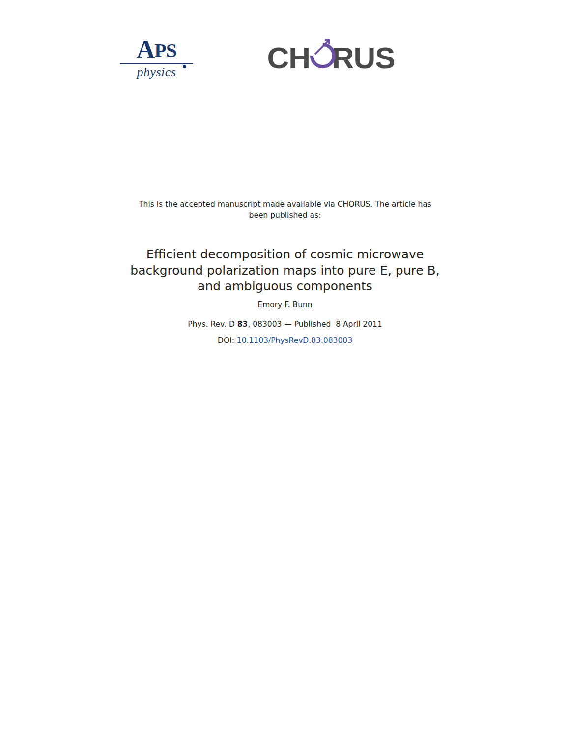APS
physics
CH ⟶RUS
This is the accepted manuscript made available via CHORUS. The article has been published as:
Efficient decomposition of cosmic microwave background polarization maps into pure E, pure B, and ambiguous components
Emory F. Bunn
Phys. Rev. D 83, 083003 — Published 8 April 2011
DOI: 10.1103/PhysRevD.83.083003